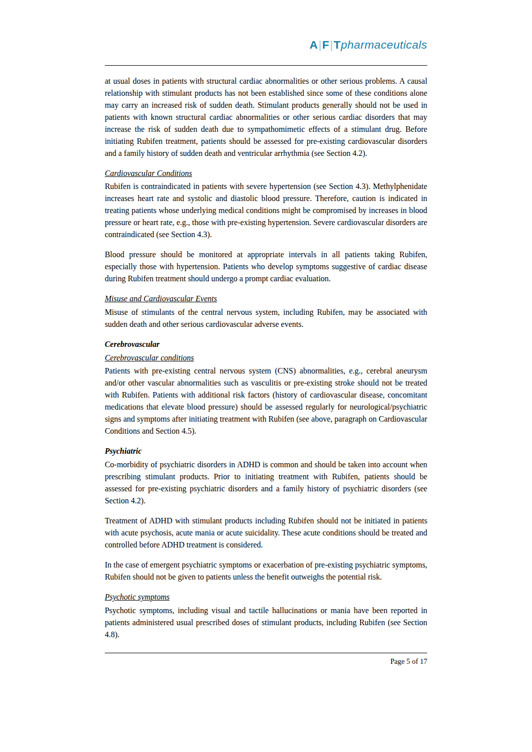A|F|Tpharmaceuticals
at usual doses in patients with structural cardiac abnormalities or other serious problems. A causal relationship with stimulant products has not been established since some of these conditions alone may carry an increased risk of sudden death. Stimulant products generally should not be used in patients with known structural cardiac abnormalities or other serious cardiac disorders that may increase the risk of sudden death due to sympathomimetic effects of a stimulant drug. Before initiating Rubifen treatment, patients should be assessed for pre-existing cardiovascular disorders and a family history of sudden death and ventricular arrhythmia (see Section 4.2).
Cardiovascular Conditions
Rubifen is contraindicated in patients with severe hypertension (see Section 4.3). Methylphenidate increases heart rate and systolic and diastolic blood pressure. Therefore, caution is indicated in treating patients whose underlying medical conditions might be compromised by increases in blood pressure or heart rate, e.g., those with pre-existing hypertension. Severe cardiovascular disorders are contraindicated (see Section 4.3).
Blood pressure should be monitored at appropriate intervals in all patients taking Rubifen, especially those with hypertension. Patients who develop symptoms suggestive of cardiac disease during Rubifen treatment should undergo a prompt cardiac evaluation.
Misuse and Cardiovascular Events
Misuse of stimulants of the central nervous system, including Rubifen, may be associated with sudden death and other serious cardiovascular adverse events.
Cerebrovascular
Cerebrovascular conditions
Patients with pre-existing central nervous system (CNS) abnormalities, e.g., cerebral aneurysm and/or other vascular abnormalities such as vasculitis or pre-existing stroke should not be treated with Rubifen. Patients with additional risk factors (history of cardiovascular disease, concomitant medications that elevate blood pressure) should be assessed regularly for neurological/psychiatric signs and symptoms after initiating treatment with Rubifen (see above, paragraph on Cardiovascular Conditions and Section 4.5).
Psychiatric
Co-morbidity of psychiatric disorders in ADHD is common and should be taken into account when prescribing stimulant products. Prior to initiating treatment with Rubifen, patients should be assessed for pre-existing psychiatric disorders and a family history of psychiatric disorders (see Section 4.2).
Treatment of ADHD with stimulant products including Rubifen should not be initiated in patients with acute psychosis, acute mania or acute suicidality. These acute conditions should be treated and controlled before ADHD treatment is considered.
In the case of emergent psychiatric symptoms or exacerbation of pre-existing psychiatric symptoms, Rubifen should not be given to patients unless the benefit outweighs the potential risk.
Psychotic symptoms
Psychotic symptoms, including visual and tactile hallucinations or mania have been reported in patients administered usual prescribed doses of stimulant products, including Rubifen (see Section 4.8).
Page 5 of 17